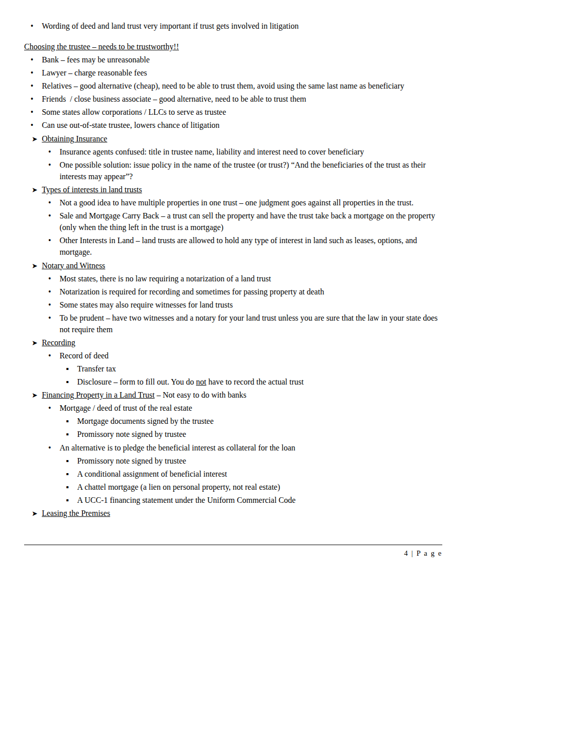Wording of deed and land trust very important if trust gets involved in litigation
Choosing the trustee – needs to be trustworthy!!
Bank – fees may be unreasonable
Lawyer – charge reasonable fees
Relatives – good alternative (cheap), need to be able to trust them, avoid using the same last name as beneficiary
Friends / close business associate – good alternative, need to be able to trust them
Some states allow corporations / LLCs to serve as trustee
Can use out-of-state trustee, lowers chance of litigation
Obtaining Insurance
Insurance agents confused: title in trustee name, liability and interest need to cover beneficiary
One possible solution: issue policy in the name of the trustee (or trust?) “And the beneficiaries of the trust as their interests may appear”?
Types of interests in land trusts
Not a good idea to have multiple properties in one trust – one judgment goes against all properties in the trust.
Sale and Mortgage Carry Back – a trust can sell the property and have the trust take back a mortgage on the property (only when the thing left in the trust is a mortgage)
Other Interests in Land – land trusts are allowed to hold any type of interest in land such as leases, options, and mortgage.
Notary and Witness
Most states, there is no law requiring a notarization of a land trust
Notarization is required for recording and sometimes for passing property at death
Some states may also require witnesses for land trusts
To be prudent – have two witnesses and a notary for your land trust unless you are sure that the law in your state does not require them
Recording
Record of deed
Transfer tax
Disclosure – form to fill out. You do not have to record the actual trust
Financing Property in a Land Trust – Not easy to do with banks
Mortgage / deed of trust of the real estate
Mortgage documents signed by the trustee
Promissory note signed by trustee
An alternative is to pledge the beneficial interest as collateral for the loan
Promissory note signed by trustee
A conditional assignment of beneficial interest
A chattel mortgage (a lien on personal property, not real estate)
A UCC-1 financing statement under the Uniform Commercial Code
Leasing the Premises
4 | P a g e